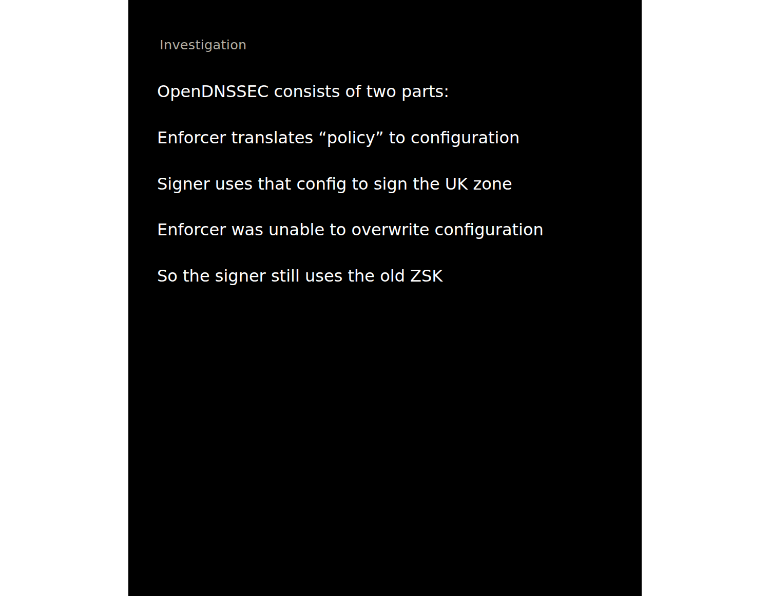Investigation
OpenDNSSEC consists of two parts:
Enforcer translates “policy” to configuration
Signer uses that config to sign the UK zone
Enforcer was unable to overwrite configuration
So the signer still uses the old ZSK